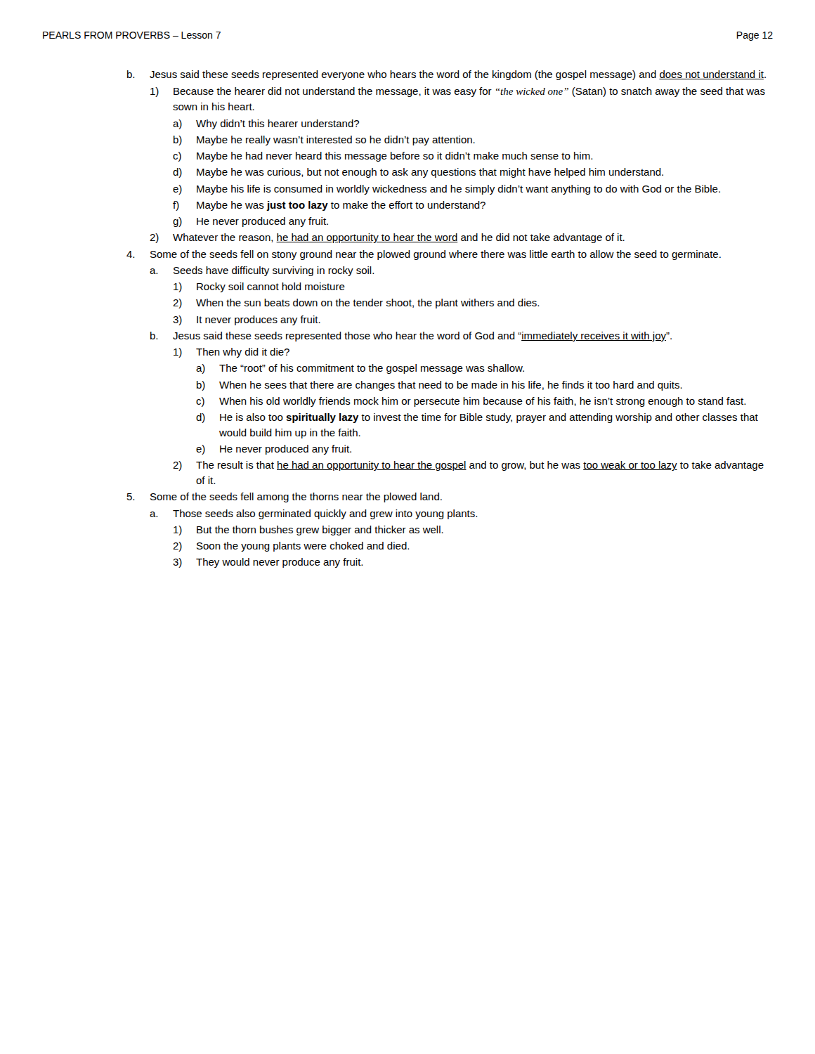PEARLS FROM PROVERBS – Lesson 7 Page 12
b. Jesus said these seeds represented everyone who hears the word of the kingdom (the gospel message) and does not understand it.
1) Because the hearer did not understand the message, it was easy for “the wicked one” (Satan) to snatch away the seed that was sown in his heart.
a) Why didn’t this hearer understand?
b) Maybe he really wasn’t interested so he didn’t pay attention.
c) Maybe he had never heard this message before so it didn’t make much sense to him.
d) Maybe he was curious, but not enough to ask any questions that might have helped him understand.
e) Maybe his life is consumed in worldly wickedness and he simply didn’t want anything to do with God or the Bible.
f) Maybe he was just too lazy to make the effort to understand?
g) He never produced any fruit.
2) Whatever the reason, he had an opportunity to hear the word and he did not take advantage of it.
4. Some of the seeds fell on stony ground near the plowed ground where there was little earth to allow the seed to germinate.
a. Seeds have difficulty surviving in rocky soil.
1) Rocky soil cannot hold moisture
2) When the sun beats down on the tender shoot, the plant withers and dies.
3) It never produces any fruit.
b. Jesus said these seeds represented those who hear the word of God and “immediately receives it with joy”.
1) Then why did it die?
a) The “root” of his commitment to the gospel message was shallow.
b) When he sees that there are changes that need to be made in his life, he finds it too hard and quits.
c) When his old worldly friends mock him or persecute him because of his faith, he isn’t strong enough to stand fast.
d) He is also too spiritually lazy to invest the time for Bible study, prayer and attending worship and other classes that would build him up in the faith.
e) He never produced any fruit.
2) The result is that he had an opportunity to hear the gospel and to grow, but he was too weak or too lazy to take advantage of it.
5. Some of the seeds fell among the thorns near the plowed land.
a. Those seeds also germinated quickly and grew into young plants.
1) But the thorn bushes grew bigger and thicker as well.
2) Soon the young plants were choked and died.
3) They would never produce any fruit.